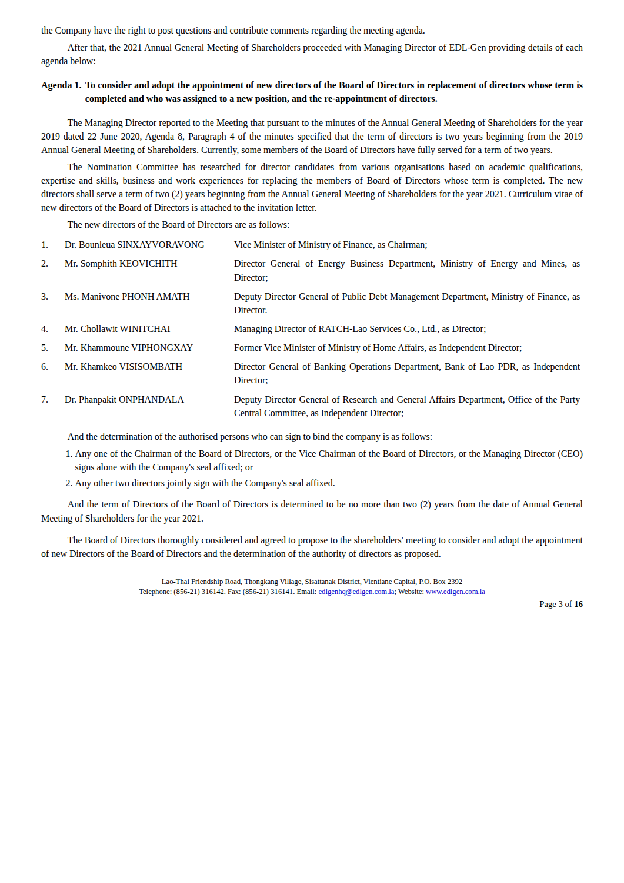the Company have the right to post questions and contribute comments regarding the meeting agenda.
After that, the 2021 Annual General Meeting of Shareholders proceeded with Managing Director of EDL-Gen providing details of each agenda below:
Agenda 1. To consider and adopt the appointment of new directors of the Board of Directors in replacement of directors whose term is completed and who was assigned to a new position, and the re-appointment of directors.
The Managing Director reported to the Meeting that pursuant to the minutes of the Annual General Meeting of Shareholders for the year 2019 dated 22 June 2020, Agenda 8, Paragraph 4 of the minutes specified that the term of directors is two years beginning from the 2019 Annual General Meeting of Shareholders. Currently, some members of the Board of Directors have fully served for a term of two years.
The Nomination Committee has researched for director candidates from various organisations based on academic qualifications, expertise and skills, business and work experiences for replacing the members of Board of Directors whose term is completed. The new directors shall serve a term of two (2) years beginning from the Annual General Meeting of Shareholders for the year 2021. Curriculum vitae of new directors of the Board of Directors is attached to the invitation letter.
The new directors of the Board of Directors are as follows:
| 1. | Dr. Bounleua SINXAYVORAVONG | Vice Minister of Ministry of Finance, as Chairman; |
| 2. | Mr. Somphith KEOVICHITH | Director General of Energy Business Department, Ministry of Energy and Mines, as Director; |
| 3. | Ms. Manivone PHONH AMATH | Deputy Director General of Public Debt Management Department, Ministry of Finance, as Director. |
| 4. | Mr. Chollawit WINITCHAI | Managing Director of RATCH-Lao Services Co., Ltd., as Director; |
| 5. | Mr. Khammoune VIPHONGXAY | Former Vice Minister of Ministry of Home Affairs, as Independent Director; |
| 6. | Mr. Khamkeo VISISOMBATH | Director General of Banking Operations Department, Bank of Lao PDR, as Independent Director; |
| 7. | Dr. Phanpakit ONPHANDALA | Deputy Director General of Research and General Affairs Department, Office of the Party Central Committee, as Independent Director; |
And the determination of the authorised persons who can sign to bind the company is as follows:
Any one of the Chairman of the Board of Directors, or the Vice Chairman of the Board of Directors, or the Managing Director (CEO) signs alone with the Company's seal affixed; or
Any other two directors jointly sign with the Company's seal affixed.
And the term of Directors of the Board of Directors is determined to be no more than two (2) years from the date of Annual General Meeting of Shareholders for the year 2021.
The Board of Directors thoroughly considered and agreed to propose to the shareholders' meeting to consider and adopt the appointment of new Directors of the Board of Directors and the determination of the authority of directors as proposed.
Lao-Thai Friendship Road, Thongkang Village, Sisattanak District, Vientiane Capital, P.O. Box 2392
Telephone: (856-21) 316142. Fax: (856-21) 316141. Email: edlgenhq@edlgen.com.la; Website: www.edlgen.com.la
Page 3 of 16